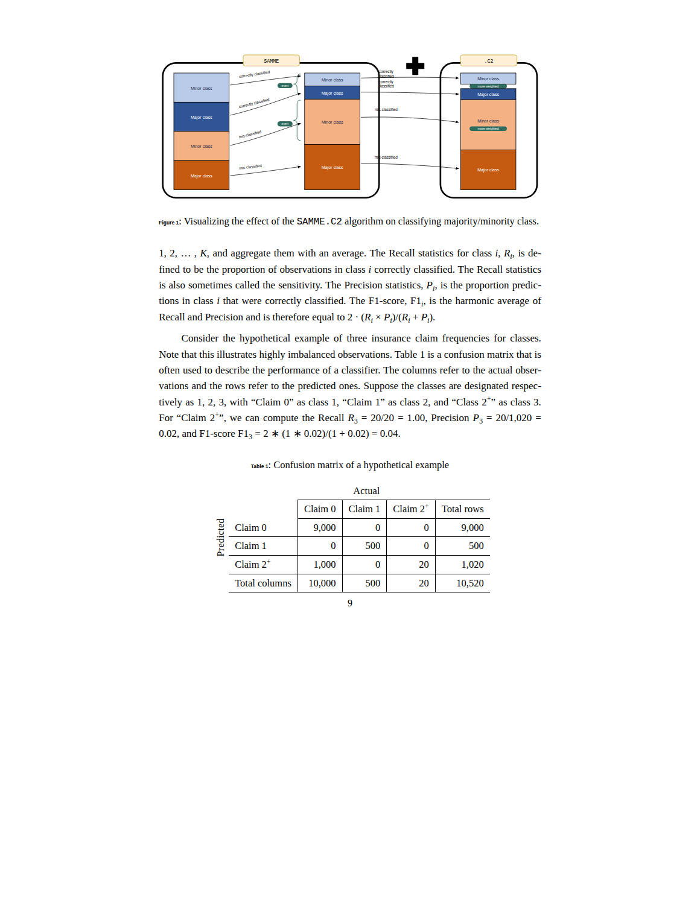SAMME .C2 Minor class Major class Minor class Major class Minor class Major class Minor class Major class Minor class more weighted Major class Minor class more weighted Major class even even correctly classified correctly classified mis-classified mis-classified correctly classified correctly classified mis-classified mis-classified
Figure 1: Visualizing the effect of the SAMME.C2 algorithm on classifying majority/minority class.
1, 2, … , K, and aggregate them with an average. The Recall statistics for class i, Ri, is defined to be the proportion of observations in class i correctly classified. The Recall statistics is also sometimes called the sensitivity. The Precision statistics, Pi, is the proportion predictions in class i that were correctly classified. The F1-score, F1i, is the harmonic average of Recall and Precision and is therefore equal to 2 · (Ri × Pi)/(Ri + Pi).
Consider the hypothetical example of three insurance claim frequencies for classes. Note that this illustrates highly imbalanced observations. Table 1 is a confusion matrix that is often used to describe the performance of a classifier. The columns refer to the actual observations and the rows refer to the predicted ones. Suppose the classes are designated respectively as 1, 2, 3, with “Claim 0” as class 1, “Claim 1” as class 2, and “Class 2+” as class 3. For “Claim 2+”, we can compute the Recall R3 = 20/20 = 1.00, Precision P3 = 20/1,020 = 0.02, and F1-score F13 = 2 ∗ (1 ∗ 0.02)/(1 + 0.02) = 0.04.
Table 1: Confusion matrix of a hypothetical example
Predicted
| | Actual | |
| --- | --- | --- |
| | Claim 0 | Claim 1 | Claim 2 + | Total rows |
| Claim 0 | 9,000 | 0 | 0 | 9,000 |
| Claim 1 | 0 | 500 | 0 | 500 |
| Claim 2 + | 1,000 | 0 | 20 | 1,020 |
| Total columns | 10,000 | 500 | 20 | 10,520 |
9